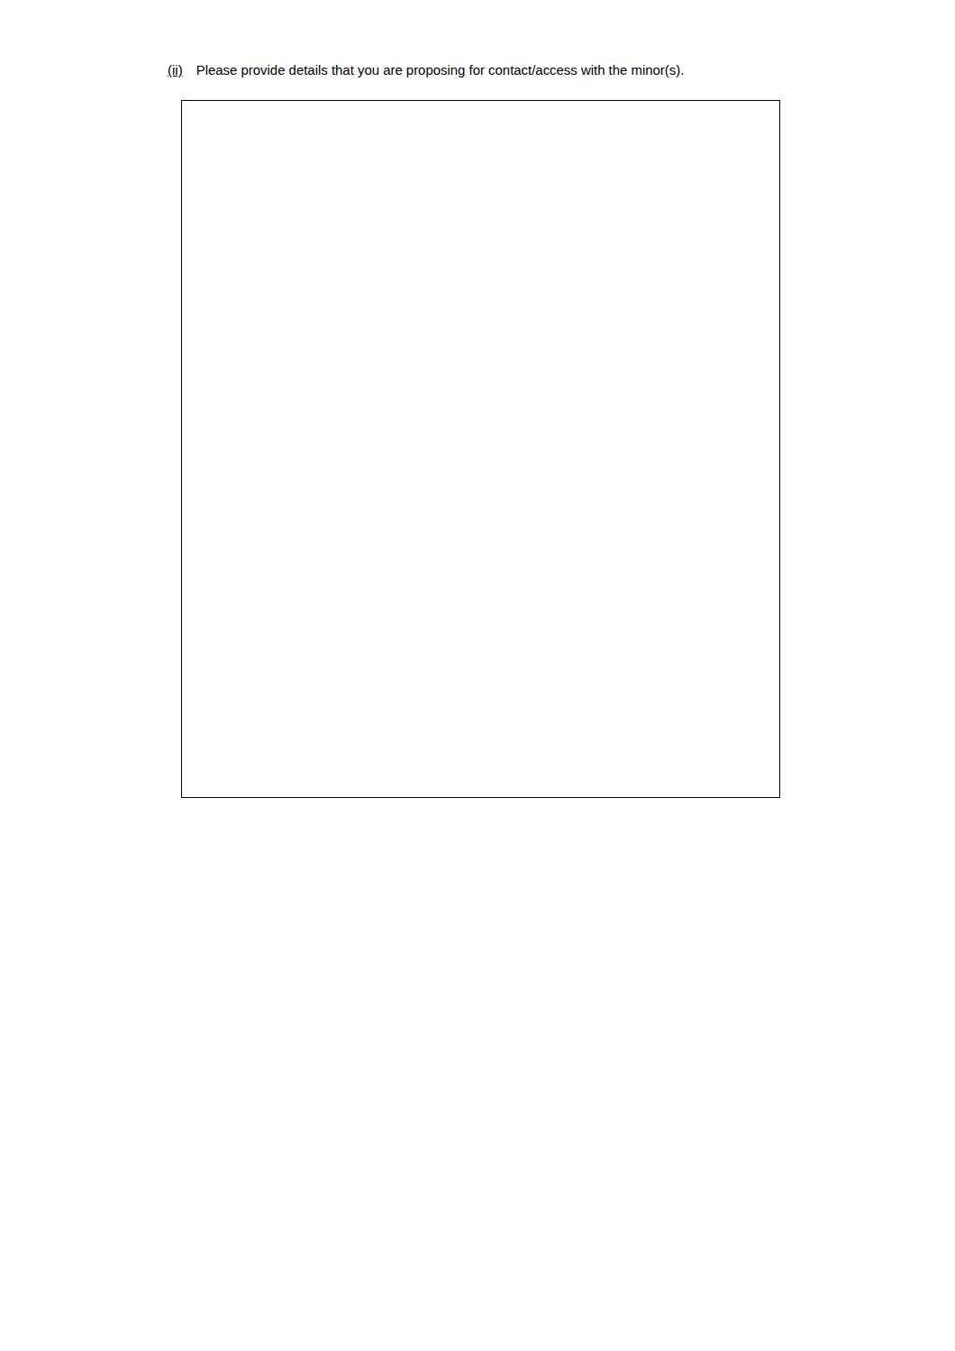(ii) Please provide details that you are proposing for contact/access with the minor(s).